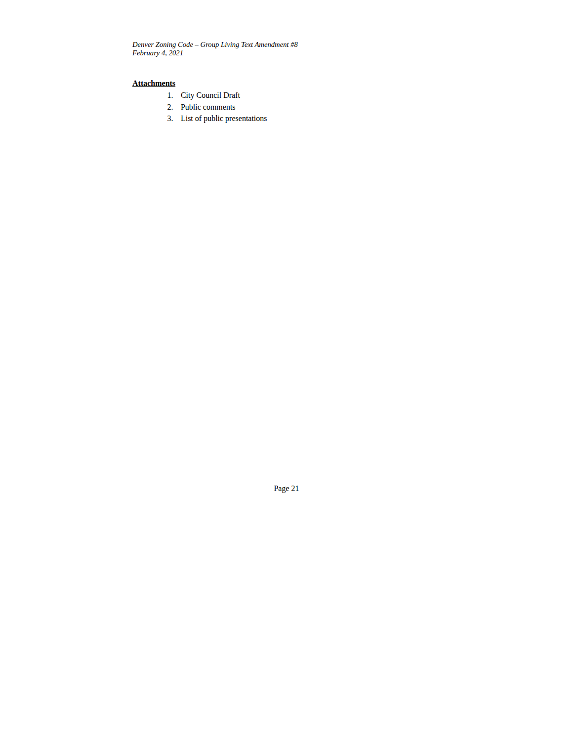Denver Zoning Code – Group Living Text Amendment #8
February 4, 2021
Attachments
City Council Draft
Public comments
List of public presentations
Page 21